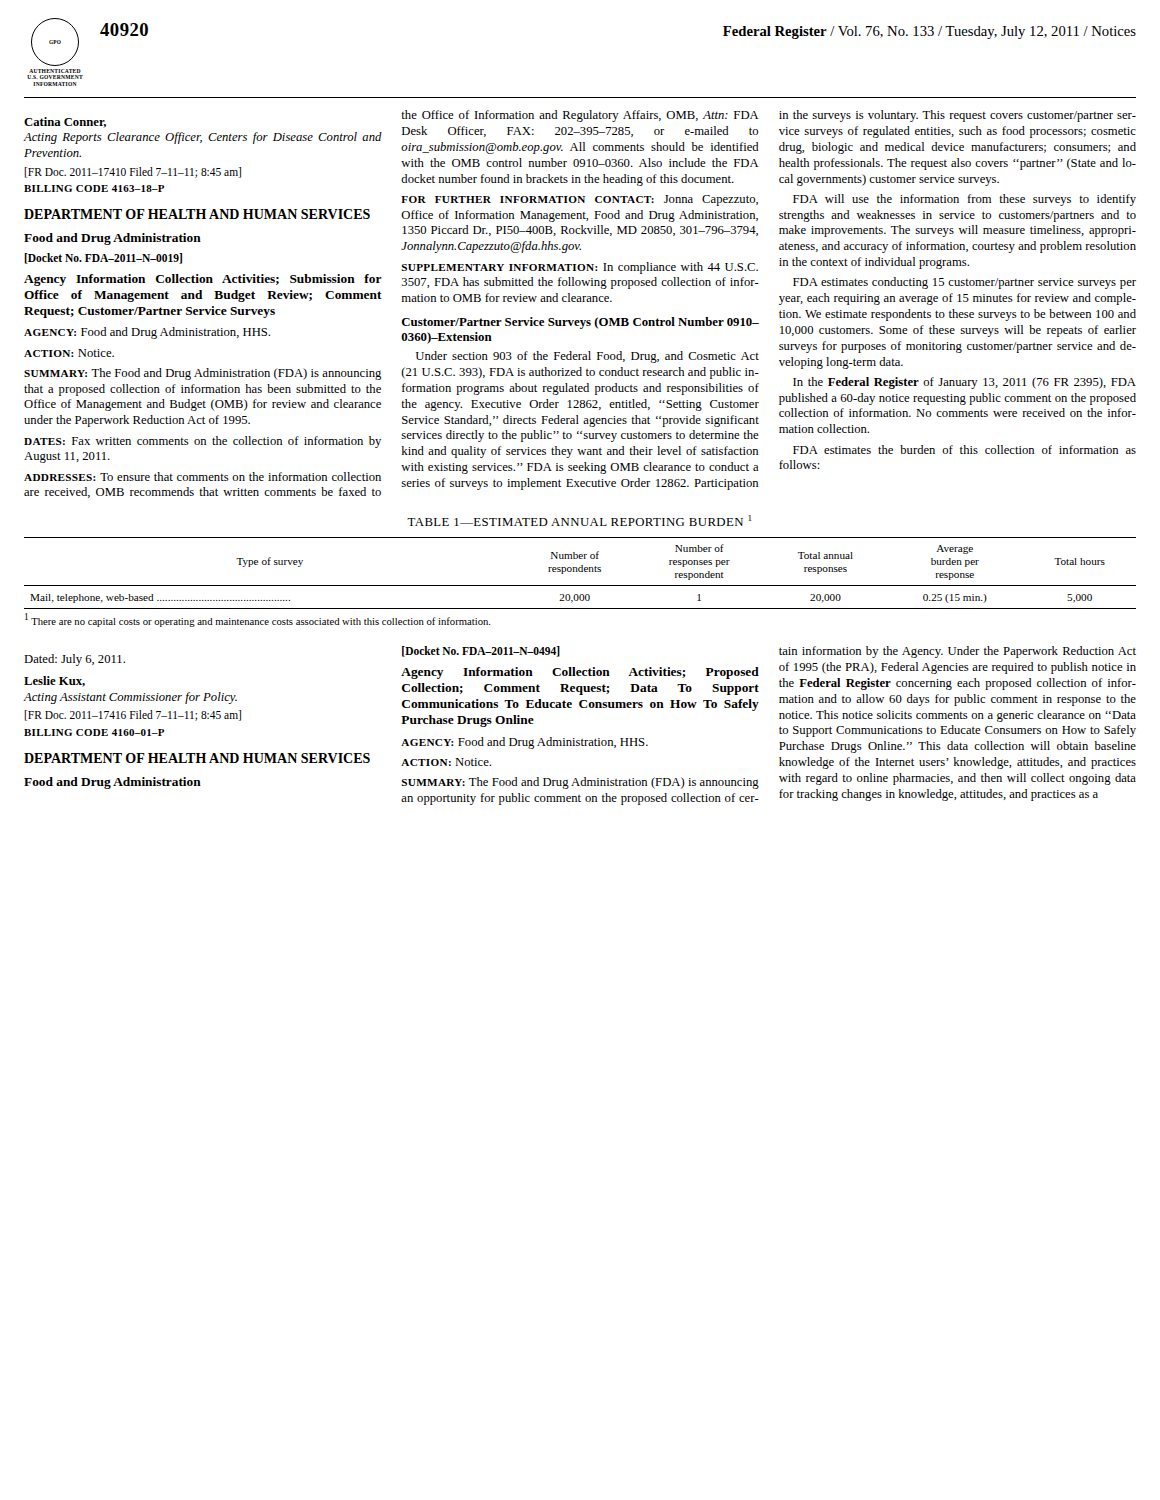GPO
Authenticated
U.S. Government
Information
40920
Federal Register / Vol. 76, No. 133 / Tuesday, July 12, 2011 / Notices
Catina Conner,
Acting Reports Clearance Officer, Centers for Disease Control and Prevention.
[FR Doc. 2011–17410 Filed 7–11–11; 8:45 am]
BILLING CODE 4163–18–P
DEPARTMENT OF HEALTH AND HUMAN SERVICES
Food and Drug Administration
[Docket No. FDA–2011–N–0019]
Agency Information Collection Activities; Submission for Office of Management and Budget Review; Comment Request; Customer/Partner Service Surveys
AGENCY: Food and Drug Administration, HHS.
ACTION: Notice.
SUMMARY: The Food and Drug Administration (FDA) is announcing that a proposed collection of information has been submitted to the Office of Management and Budget (OMB) for review and clearance under the Paperwork Reduction Act of 1995.
DATES: Fax written comments on the collection of information by August 11, 2011.
ADDRESSES: To ensure that comments on the information collection are received, OMB recommends that written comments be faxed to the Office of Information and Regulatory Affairs, OMB, Attn: FDA Desk Officer, FAX: 202–395–7285, or e-mailed to oira_submission@omb.eop.gov. All comments should be identified with the OMB control number 0910–0360. Also include the FDA docket number found in brackets in the heading of this document.
FOR FURTHER INFORMATION CONTACT: Jonna Capezzuto, Office of Information Management, Food and Drug Administration, 1350 Piccard Dr., PI50–400B, Rockville, MD 20850, 301–796–3794, Jonnalynn.Capezzuto@fda.hhs.gov.
SUPPLEMENTARY INFORMATION: In compliance with 44 U.S.C. 3507, FDA has submitted the following proposed collection of information to OMB for review and clearance.
Customer/Partner Service Surveys (OMB Control Number 0910–0360)–Extension
Under section 903 of the Federal Food, Drug, and Cosmetic Act (21 U.S.C. 393), FDA is authorized to conduct research and public information programs about regulated products and responsibilities of the agency. Executive Order 12862, entitled, ‘‘Setting Customer Service Standard,’’ directs Federal agencies that ‘‘provide significant services directly to the public’’ to ‘‘survey customers to determine the kind and quality of services they want and their level of satisfaction with existing services.’’ FDA is seeking OMB clearance to conduct a series of surveys to implement Executive Order 12862. Participation in the surveys is voluntary. This request covers customer/partner service surveys of regulated entities, such as food processors; cosmetic drug, biologic and medical device manufacturers; consumers; and health professionals. The request also covers ‘‘partner’’ (State and local governments) customer service surveys.
FDA will use the information from these surveys to identify strengths and weaknesses in service to customers/partners and to make improvements. The surveys will measure timeliness, appropriateness, and accuracy of information, courtesy and problem resolution in the context of individual programs.
FDA estimates conducting 15 customer/partner service surveys per year, each requiring an average of 15 minutes for review and completion. We estimate respondents to these surveys to be between 100 and 10,000 customers. Some of these surveys will be repeats of earlier surveys for purposes of monitoring customer/partner service and developing long-term data.
In the Federal Register of January 13, 2011 (76 FR 2395), FDA published a 60-day notice requesting public comment on the proposed collection of information. No comments were received on the information collection.
FDA estimates the burden of this collection of information as follows:
T ABLE 1—E STIMATED A NNUAL R EPORTING B URDEN 1
| Type of survey | Number of respondents | Number of responses per respondent | Total annual responses | Average burden per response | Total hours |
| --- | --- | --- | --- | --- | --- |
| Mail, telephone, web-based ................................................ | 20,000 | 1 | 20,000 | 0.25 (15 min.) | 5,000 |
1 There are no capital costs or operating and maintenance costs associated with this collection of information.
Dated: July 6, 2011.
Leslie Kux,
Acting Assistant Commissioner for Policy.
[FR Doc. 2011–17416 Filed 7–11–11; 8:45 am]
BILLING CODE 4160–01–P
DEPARTMENT OF HEALTH AND HUMAN SERVICES
Food and Drug Administration
[Docket No. FDA–2011–N–0494]
Agency Information Collection Activities; Proposed Collection; Comment Request; Data To Support Communications To Educate Consumers on How To Safely Purchase Drugs Online
AGENCY: Food and Drug Administration, HHS.
ACTION: Notice.
SUMMARY: The Food and Drug Administration (FDA) is announcing an opportunity for public comment on the proposed collection of certain information by the Agency. Under the Paperwork Reduction Act of 1995 (the PRA), Federal Agencies are required to publish notice in the Federal Register concerning each proposed collection of information and to allow 60 days for public comment in response to the notice. This notice solicits comments on a generic clearance on ‘‘Data to Support Communications to Educate Consumers on How to Safely Purchase Drugs Online.’’ This data collection will obtain baseline knowledge of the Internet users’ knowledge, attitudes, and practices with regard to online pharmacies, and then will collect ongoing data for tracking changes in knowledge, attitudes, and practices as a